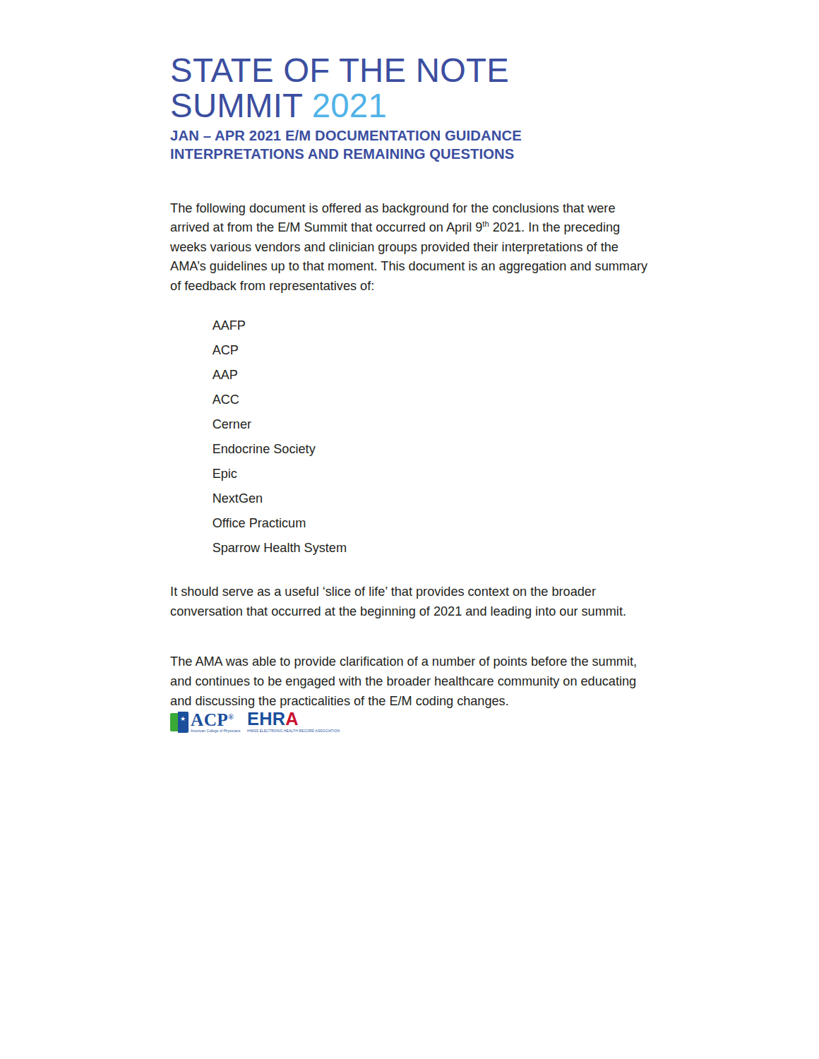State of the Note Summit 2021
Jan – Apr 2021 E/M Documentation Guidance Interpretations and Remaining Questions
The following document is offered as background for the conclusions that were arrived at from the E/M Summit that occurred on April 9th 2021. In the preceding weeks various vendors and clinician groups provided their interpretations of the AMA’s guidelines up to that moment. This document is an aggregation and summary of feedback from representatives of:
AAFP
ACP
AAP
ACC
Cerner
Endocrine Society
Epic
NextGen
Office Practicum
Sparrow Health System
It should serve as a useful ‘slice of life’ that provides context on the broader conversation that occurred at the beginning of 2021 and leading into our summit.
The AMA was able to provide clarification of a number of points before the summit, and continues to be engaged with the broader healthcare community on educating and discussing the practicalities of the E/M coding changes.
★
ACP®
American College of Physicians
EHRA
HIMSS Electronic Health Record Association